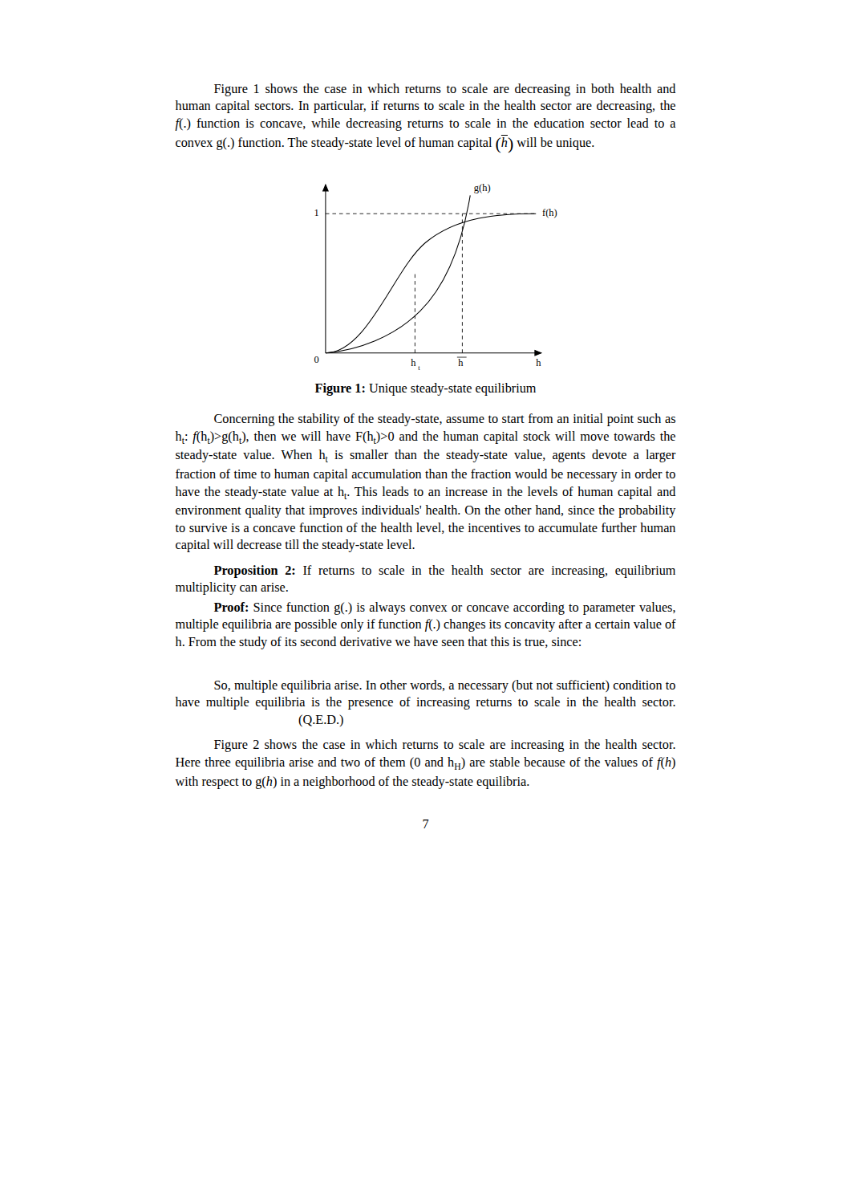Figure 1 shows the case in which returns to scale are decreasing in both health and human capital sectors. In particular, if returns to scale in the health sector are decreasing, the f(.) function is concave, while decreasing returns to scale in the education sector lead to a convex g(.) function. The steady-state level of human capital (h) will be unique.
Figure 1: Unique steady-state equilibrium
Concerning the stability of the steady-state, assume to start from an initial point such as ht: f(ht)>g(ht), then we will have F(ht)>0 and the human capital stock will move towards the steady-state value. When ht is smaller than the steady-state value, agents devote a larger fraction of time to human capital accumulation than the fraction would be necessary in order to have the steady-state value at ht. This leads to an increase in the levels of human capital and environment quality that improves individuals' health. On the other hand, since the probability to survive is a concave function of the health level, the incentives to accumulate further human capital will decrease till the steady-state level.
Proposition 2: If returns to scale in the health sector are increasing, equilibrium multiplicity can arise.
Proof: Since function g(.) is always convex or concave according to parameter values, multiple equilibria are possible only if function f(.) changes its concavity after a certain value of h. From the study of its second derivative we have seen that this is true, since:
So, multiple equilibria arise. In other words, a necessary (but not sufficient) condition to have multiple equilibria is the presence of increasing returns to scale in the health sector. (Q.E.D.)
Figure 2 shows the case in which returns to scale are increasing in the health sector. Here three equilibria arise and two of them (0 and hH) are stable because of the values of f(h) with respect to g(h) in a neighborhood of the steady-state equilibria.
7